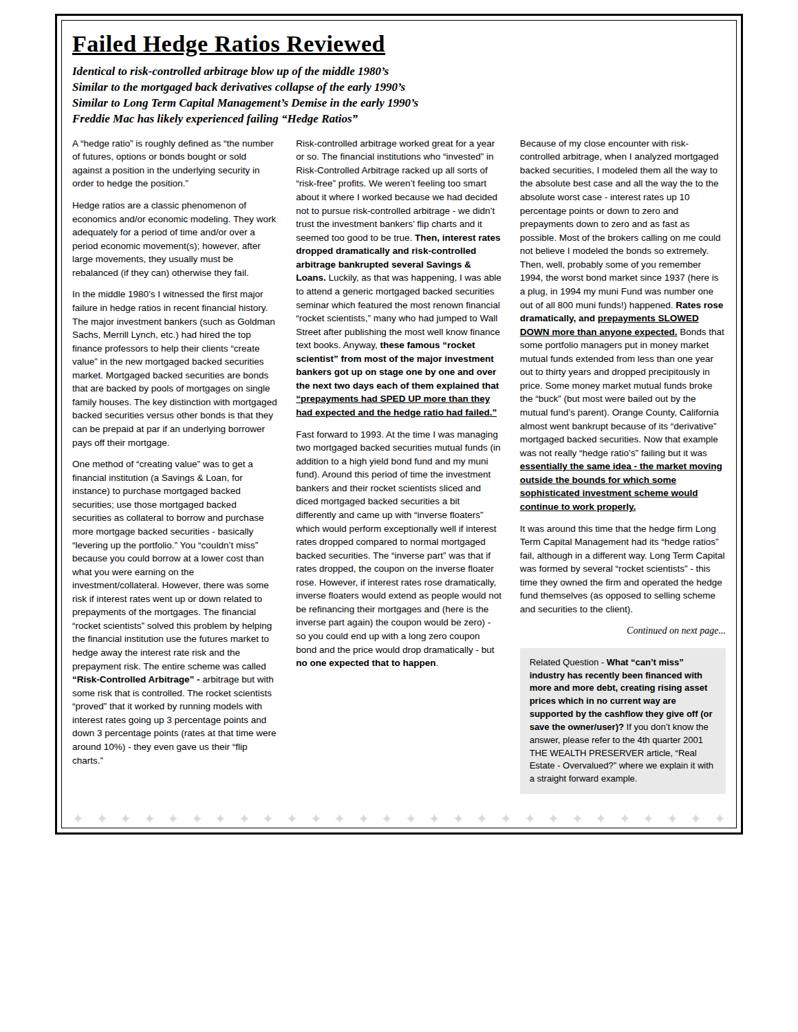Failed Hedge Ratios Reviewed
Identical to risk-controlled arbitrage blow up of the middle 1980’s
Similar to the mortgaged back derivatives collapse of the early 1990’s
Similar to Long Term Capital Management’s Demise in the early 1990’s
Freddie Mac has likely experienced failing “Hedge Ratios”
A “hedge ratio” is roughly defined as “the number of futures, options or bonds bought or sold against a position in the underlying security in order to hedge the position.”
Hedge ratios are a classic phenomenon of economics and/or economic modeling. They work adequately for a period of time and/or over a period economic movement(s); however, after large movements, they usually must be rebalanced (if they can) otherwise they fail.
In the middle 1980’s I witnessed the first major failure in hedge ratios in recent financial history. The major investment bankers (such as Goldman Sachs, Merrill Lynch, etc.) had hired the top finance professors to help their clients “create value” in the new mortgaged backed securities market. Mortgaged backed securities are bonds that are backed by pools of mortgages on single family houses. The key distinction with mortgaged backed securities versus other bonds is that they can be prepaid at par if an underlying borrower pays off their mortgage.
One method of “creating value” was to get a financial institution (a Savings & Loan, for instance) to purchase mortgaged backed securities; use those mortgaged backed securities as collateral to borrow and purchase more mortgage backed securities - basically “levering up the portfolio.” You “couldn’t miss” because you could borrow at a lower cost than what you were earning on the investment/collateral. However, there was some risk if interest rates went up or down related to prepayments of the mortgages. The financial “rocket scientists” solved this problem by helping the financial institution use the futures market to hedge away the interest rate risk and the prepayment risk. The entire scheme was called “Risk-Controlled Arbitrage” - arbitrage but with some risk that is controlled. The rocket scientists “proved” that it worked by running models with interest rates going up 3 percentage points and down 3 percentage points (rates at that time were around 10%) - they even gave us their “flip charts.”
Risk-controlled arbitrage worked great for a year or so. The financial institutions who “invested” in Risk-Controlled Arbitrage racked up all sorts of “risk-free” profits. We weren’t feeling too smart about it where I worked because we had decided not to pursue risk-controlled arbitrage - we didn’t trust the investment bankers’ flip charts and it seemed too good to be true. Then, interest rates dropped dramatically and risk-controlled arbitrage bankrupted several Savings & Loans. Luckily, as that was happening, I was able to attend a generic mortgaged backed securities seminar which featured the most renown financial “rocket scientists,” many who had jumped to Wall Street after publishing the most well know finance text books. Anyway, these famous “rocket scientist” from most of the major investment bankers got up on stage one by one and over the next two days each of them explained that “prepayments had SPED UP more than they had expected and the hedge ratio had failed.”
Fast forward to 1993. At the time I was managing two mortgaged backed securities mutual funds (in addition to a high yield bond fund and my muni fund). Around this period of time the investment bankers and their rocket scientists sliced and diced mortgaged backed securities a bit differently and came up with “inverse floaters” which would perform exceptionally well if interest rates dropped compared to normal mortgaged backed securities. The “inverse part” was that if rates dropped, the coupon on the inverse floater rose. However, if interest rates rose dramatically, inverse floaters would extend as people would not be refinancing their mortgages and (here is the inverse part again) the coupon would be zero) - so you could end up with a long zero coupon bond and the price would drop dramatically - but no one expected that to happen.
Because of my close encounter with risk-controlled arbitrage, when I analyzed mortgaged backed securities, I modeled them all the way to the absolute best case and all the way the to the absolute worst case - interest rates up 10 percentage points or down to zero and prepayments down to zero and as fast as possible. Most of the brokers calling on me could not believe I modeled the bonds so extremely. Then, well, probably some of you remember 1994, the worst bond market since 1937 (here is a plug, in 1994 my muni Fund was number one out of all 800 muni funds!) happened. Rates rose dramatically, and prepayments SLOWED DOWN more than anyone expected. Bonds that some portfolio managers put in money market mutual funds extended from less than one year out to thirty years and dropped precipitously in price. Some money market mutual funds broke the “buck” (but most were bailed out by the mutual fund’s parent). Orange County, California almost went bankrupt because of its “derivative” mortgaged backed securities. Now that example was not really “hedge ratio’s” failing but it was essentially the same idea - the market moving outside the bounds for which some sophisticated investment scheme would continue to work properly.
It was around this time that the hedge firm Long Term Capital Management had its “hedge ratios” fail, although in a different way. Long Term Capital was formed by several “rocket scientists” - this time they owned the firm and operated the hedge fund themselves (as opposed to selling scheme and securities to the client).
Continued on next page...
Related Question - What “can’t miss” industry has recently been financed with more and more debt, creating rising asset prices which in no current way are supported by the cashflow they give off (or save the owner/user)? If you don’t know the answer, please refer to the 4th quarter 2001 THE WEALTH PRESERVER article, “Real Estate - Overvalued?” where we explain it with a straight forward example.
✦ ✦ ✦ ✦ ✦ ✦ ✦ ✦ ✦ ✦ ✦ ✦ ✦ ✦ ✦ ✦ ✦ ✦ ✦ ✦ ✦ ✦ ✦ ✦ ✦ ✦ ✦ ✦ ✦ ✦ ✦ ✦ ✦ ✦ ✦ ✦ ✦ ✦ ✦ ✦